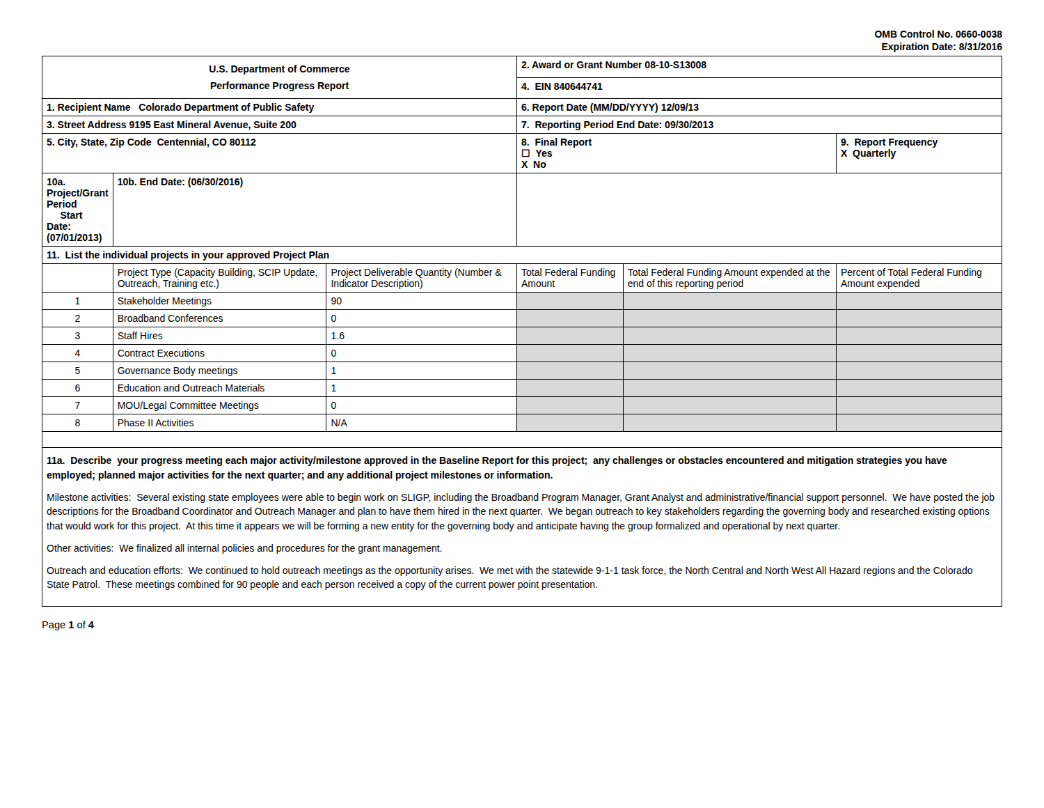OMB Control No. 0660-0038
Expiration Date: 8/31/2016
| U.S. Department of Commerce | 2. Award or Grant Number 08-10-S13008 |
| Performance Progress Report | 4. EIN 840644741 |
| 1. Recipient Name Colorado Department of Public Safety | 6. Report Date (MM/DD/YYYY) 12/09/13 |
| 3. Street Address 9195 East Mineral Avenue, Suite 200 | 7. Reporting Period End Date: 09/30/2013 |
| 5. City, State, Zip Code Centennial, CO 80112 | 8. Final Report ☐ Yes X No | 9. Report Frequency X Quarterly |
| 10a. Project/Grant Period Start Date: (07/01/2013) | 10b. End Date: (06/30/2016) | |
| 11. List the individual projects in your approved Project Plan |
| | Project Type (Capacity Building, SCIP Update, Outreach, Training etc.) | Project Deliverable Quantity (Number & Indicator Description) | Total Federal Funding Amount | Total Federal Funding Amount expended at the end of this reporting period | Percent of Total Federal Funding Amount expended |
| 1 | Stakeholder Meetings | 90 | | | |
| 2 | Broadband Conferences | 0 | | | |
| 3 | Staff Hires | 1.6 | | | |
| 4 | Contract Executions | 0 | | | |
| 5 | Governance Body meetings | 1 | | | |
| 6 | Education and Outreach Materials | 1 | | | |
| 7 | MOU/Legal Committee Meetings | 0 | | | |
| 8 | Phase II Activities | N/A | | | |
| 11a. Describe your progress meeting each major activity/milestone approved in the Baseline Report for this project; any challenges or obstacles encountered and mitigation strategies you have employed; planned major activities for the next quarter; and any additional project milestones or information. Milestone activities: Several existing state employees were able to begin work on SLIGP, including the Broadband Program Manager, Grant Analyst and administrative/financial support personnel. We have posted the job descriptions for the Broadband Coordinator and Outreach Manager and plan to have them hired in the next quarter. We began outreach to key stakeholders regarding the governing body and researched existing options that would work for this project. At this time it appears we will be forming a new entity for the governing body and anticipate having the group formalized and operational by next quarter. Other activities: We finalized all internal policies and procedures for the grant management. Outreach and education efforts: We continued to hold outreach meetings as the opportunity arises. We met with the statewide 9-1-1 task force, the North Central and North West All Hazard regions and the Colorado State Patrol. These meetings combined for 90 people and each person received a copy of the current power point presentation. |
Page 1 of 4